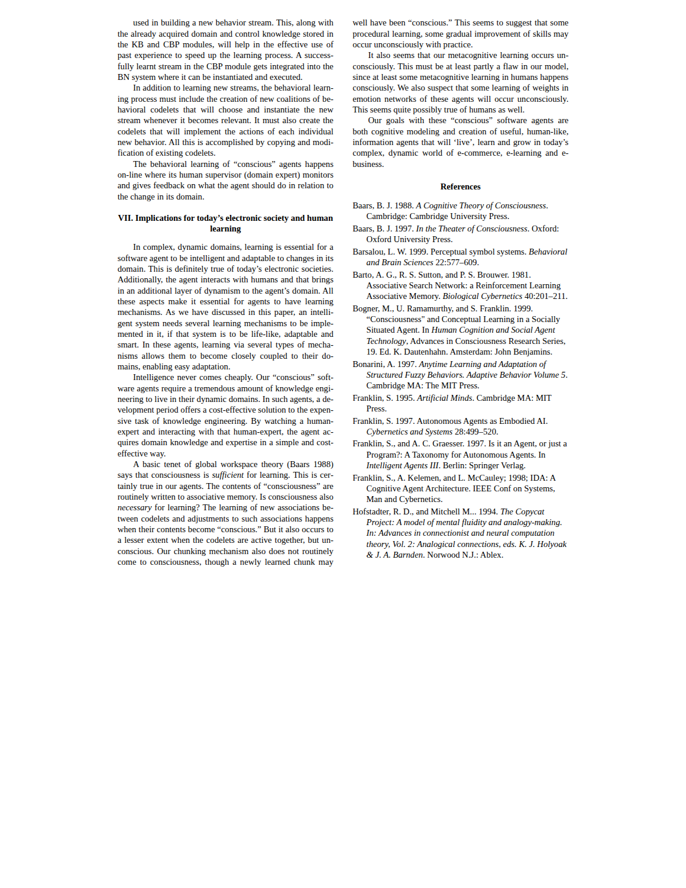used in building a new behavior stream. This, along with the already acquired domain and control knowledge stored in the KB and CBP modules, will help in the effective use of past experience to speed up the learning process. A successfully learnt stream in the CBP module gets integrated into the BN system where it can be instantiated and executed.
In addition to learning new streams, the behavioral learning process must include the creation of new coalitions of behavioral codelets that will choose and instantiate the new stream whenever it becomes relevant. It must also create the codelets that will implement the actions of each individual new behavior. All this is accomplished by copying and modification of existing codelets.
The behavioral learning of “conscious” agents happens on-line where its human supervisor (domain expert) monitors and gives feedback on what the agent should do in relation to the change in its domain.
VII. Implications for today’s electronic society and human learning
In complex, dynamic domains, learning is essential for a software agent to be intelligent and adaptable to changes in its domain. This is definitely true of today’s electronic societies. Additionally, the agent interacts with humans and that brings in an additional layer of dynamism to the agent’s domain. All these aspects make it essential for agents to have learning mechanisms. As we have discussed in this paper, an intelligent system needs several learning mechanisms to be implemented in it, if that system is to be life-like, adaptable and smart. In these agents, learning via several types of mechanisms allows them to become closely coupled to their domains, enabling easy adaptation.
Intelligence never comes cheaply. Our “conscious” software agents require a tremendous amount of knowledge engineering to live in their dynamic domains. In such agents, a development period offers a cost-effective solution to the expensive task of knowledge engineering. By watching a human-expert and interacting with that human-expert, the agent acquires domain knowledge and expertise in a simple and cost-effective way.
A basic tenet of global workspace theory (Baars 1988) says that consciousness is sufficient for learning. This is certainly true in our agents. The contents of “consciousness” are routinely written to associative memory. Is consciousness also necessary for learning? The learning of new associations between codelets and adjustments to such associations happens when their contents become “conscious.” But it also occurs to a lesser extent when the codelets are active together, but unconscious. Our chunking mechanism also does not routinely come to consciousness, though a newly learned chunk may well have been “conscious.” This seems to suggest that some procedural learning, some gradual improvement of skills may occur unconsciously with practice.
It also seems that our metacognitive learning occurs unconsciously. This must be at least partly a flaw in our model, since at least some metacognitive learning in humans happens consciously. We also suspect that some learning of weights in emotion networks of these agents will occur unconsciously. This seems quite possibly true of humans as well.
Our goals with these “conscious” software agents are both cognitive modeling and creation of useful, human-like, information agents that will ‘live’, learn and grow in today’s complex, dynamic world of e-commerce, e-learning and e-business.
References
Baars, B. J. 1988. A Cognitive Theory of Consciousness. Cambridge: Cambridge University Press.
Baars, B. J. 1997. In the Theater of Consciousness. Oxford: Oxford University Press.
Barsalou, L. W. 1999. Perceptual symbol systems. Behavioral and Brain Sciences 22:577–609.
Barto, A. G., R. S. Sutton, and P. S. Brouwer. 1981. Associative Search Network: a Reinforcement Learning Associative Memory. Biological Cybernetics 40:201–211.
Bogner, M., U. Ramamurthy, and S. Franklin. 1999. “Consciousness" and Conceptual Learning in a Socially Situated Agent. In Human Cognition and Social Agent Technology, Advances in Consciousness Research Series, 19. Ed. K. Dautenhahn. Amsterdam: John Benjamins.
Bonarini, A. 1997. Anytime Learning and Adaptation of Structured Fuzzy Behaviors. Adaptive Behavior Volume 5. Cambridge MA: The MIT Press.
Franklin, S. 1995. Artificial Minds. Cambridge MA: MIT Press.
Franklin, S. 1997. Autonomous Agents as Embodied AI. Cybernetics and Systems 28:499–520.
Franklin, S., and A. C. Graesser. 1997. Is it an Agent, or just a Program?: A Taxonomy for Autonomous Agents. In Intelligent Agents III. Berlin: Springer Verlag.
Franklin, S., A. Kelemen, and L. McCauley; 1998; IDA: A Cognitive Agent Architecture. IEEE Conf on Systems, Man and Cybernetics.
Hofstadter, R. D., and Mitchell M... 1994. The Copycat Project: A model of mental fluidity and analogy-making. In: Advances in connectionist and neural computation theory, Vol. 2: Analogical connections, eds. K. J. Holyoak & J. A. Barnden. Norwood N.J.: Ablex.